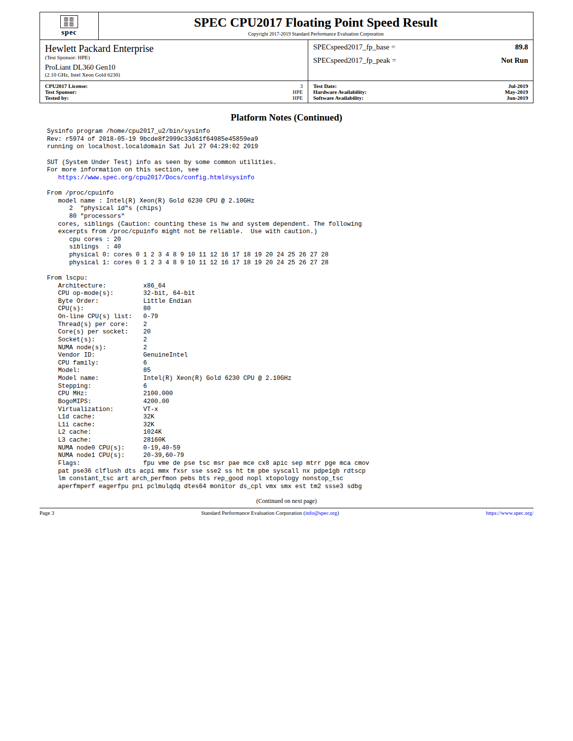▥▥
▥▥
spec
SPEC CPU2017 Floating Point Speed Result
Copyright 2017-2019 Standard Performance Evaluation Corporation
Hewlett Packard Enterprise
(Test Sponsor: HPE)
ProLiant DL360 Gen10
(2.10 GHz, Intel Xeon Gold 6230)
SPECspeed2017_fp_base =89.8
SPECspeed2017_fp_peak =Not Run
CPU2017 License: 3
Test Sponsor: HPE
Tested by: HPE
Test Date: Jul-2019
Hardware Availability: May-2019
Software Availability: Jun-2019
Platform Notes (Continued)
  Sysinfo program /home/cpu2017_u2/bin/sysinfo
  Rev: r5974 of 2018-05-19 9bcde8f2999c33d61f64985e45859ea9
  running on localhost.localdomain Sat Jul 27 04:29:02 2019

  SUT (System Under Test) info as seen by some common utilities.
  For more information on this section, see
     https://www.spec.org/cpu2017/Docs/config.html#sysinfo

  From /proc/cpuinfo
     model name : Intel(R) Xeon(R) Gold 6230 CPU @ 2.10GHz
        2  "physical id"s (chips)
        80 "processors"
     cores, siblings (Caution: counting these is hw and system dependent. The following
     excerpts from /proc/cpuinfo might not be reliable.  Use with caution.)
        cpu cores : 20
        siblings  : 40
        physical 0: cores 0 1 2 3 4 8 9 10 11 12 16 17 18 19 20 24 25 26 27 28
        physical 1: cores 0 1 2 3 4 8 9 10 11 12 16 17 18 19 20 24 25 26 27 28

  From lscpu:
     Architecture:          x86_64
     CPU op-mode(s):        32-bit, 64-bit
     Byte Order:            Little Endian
     CPU(s):                80
     On-line CPU(s) list:   0-79
     Thread(s) per core:    2
     Core(s) per socket:    20
     Socket(s):             2
     NUMA node(s):          2
     Vendor ID:             GenuineIntel
     CPU family:            6
     Model:                 85
     Model name:            Intel(R) Xeon(R) Gold 6230 CPU @ 2.10GHz
     Stepping:              6
     CPU MHz:               2100.000
     BogoMIPS:              4200.00
     Virtualization:        VT-x
     L1d cache:             32K
     L1i cache:             32K
     L2 cache:              1024K
     L3 cache:              28160K
     NUMA node0 CPU(s):     0-19,40-59
     NUMA node1 CPU(s):     20-39,60-79
     Flags:                 fpu vme de pse tsc msr pae mce cx8 apic sep mtrr pge mca cmov
     pat pse36 clflush dts acpi mmx fxsr sse sse2 ss ht tm pbe syscall nx pdpe1gb rdtscp
     lm constant_tsc art arch_perfmon pebs bts rep_good nopl xtopology nonstop_tsc
     aperfmperf eagerfpu pni pclmulqdq dtes64 monitor ds_cpl vmx smx est tm2 ssse3 sdbg
(Continued on next page)
Page 3 Standard Performance Evaluation Corporation (info@spec.org) https://www.spec.org/